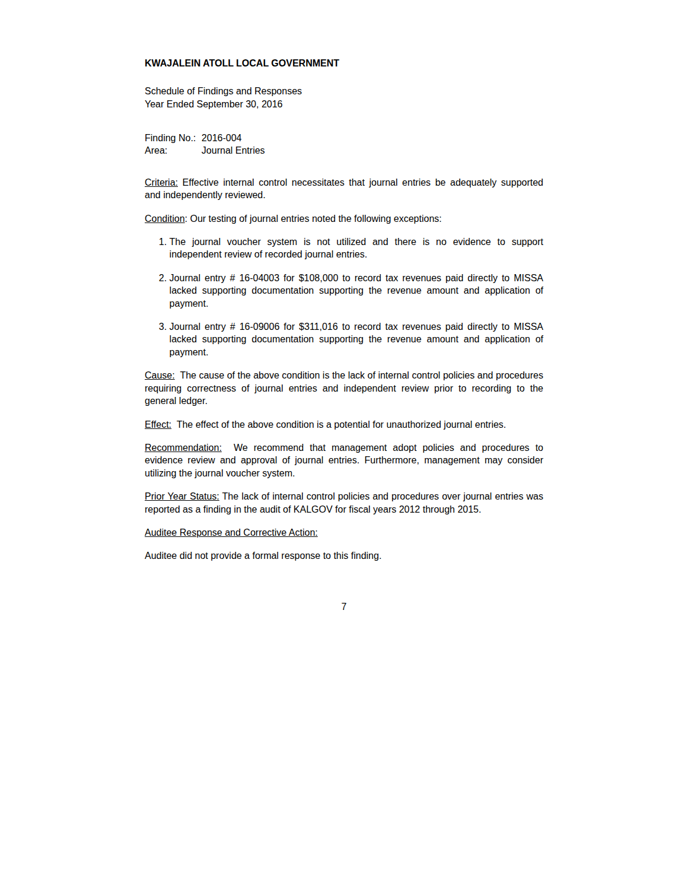KWAJALEIN ATOLL LOCAL GOVERNMENT
Schedule of Findings and Responses
Year Ended September 30, 2016
| Finding No.: | 2016-004 |
| Area: | Journal Entries |
Criteria: Effective internal control necessitates that journal entries be adequately supported and independently reviewed.
Condition: Our testing of journal entries noted the following exceptions:
The journal voucher system is not utilized and there is no evidence to support independent review of recorded journal entries.
Journal entry # 16-04003 for $108,000 to record tax revenues paid directly to MISSA lacked supporting documentation supporting the revenue amount and application of payment.
Journal entry # 16-09006 for $311,016 to record tax revenues paid directly to MISSA lacked supporting documentation supporting the revenue amount and application of payment.
Cause: The cause of the above condition is the lack of internal control policies and procedures requiring correctness of journal entries and independent review prior to recording to the general ledger.
Effect: The effect of the above condition is a potential for unauthorized journal entries.
Recommendation: We recommend that management adopt policies and procedures to evidence review and approval of journal entries. Furthermore, management may consider utilizing the journal voucher system.
Prior Year Status: The lack of internal control policies and procedures over journal entries was reported as a finding in the audit of KALGOV for fiscal years 2012 through 2015.
Auditee Response and Corrective Action:
Auditee did not provide a formal response to this finding.
7